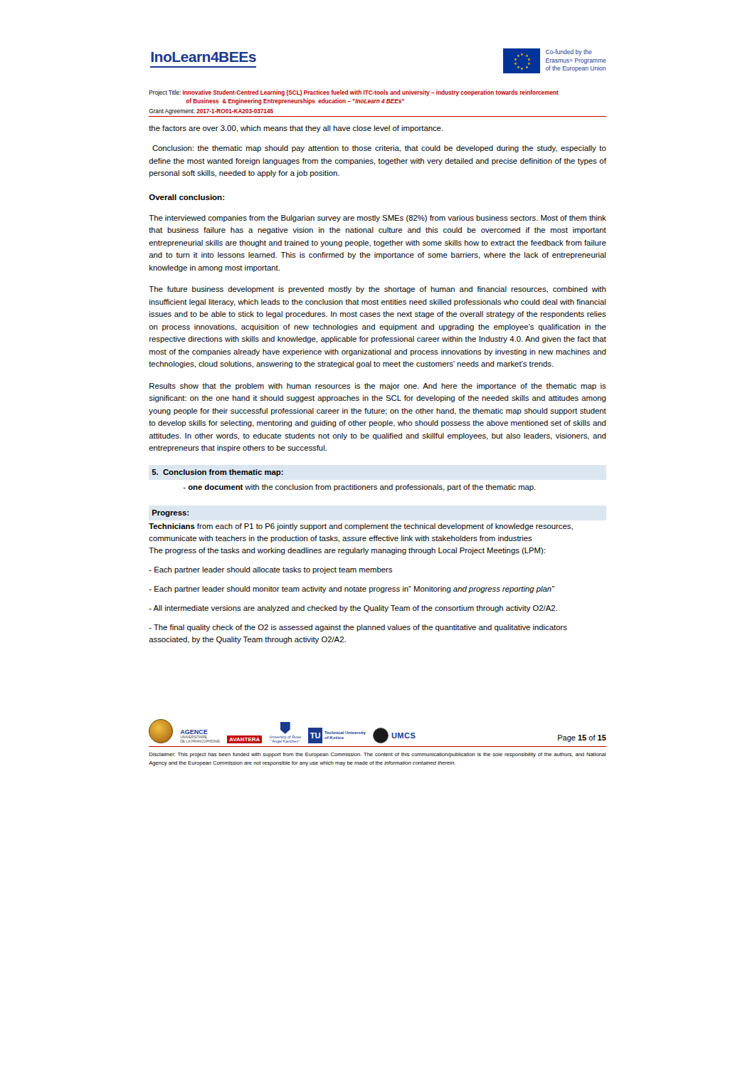Ino Learn4 BEEs
★ ★ ★ ★ ★ ★ ★ ★ ★ ★
Co-funded by the
Erasmus+ Programme
of the European Union
Project Title: Innovative Student-Centred Learning (SCL) Practices fueled with ITC-tools and university – industry cooperation towards reinforcement
of Business & Engineering Entrepreneurships education – ”InoLearn 4 BEEs”
Grant Agreement: 2017-1-RO01-KA203-037145
the factors are over 3.00, which means that they all have close level of importance.
Conclusion: the thematic map should pay attention to those criteria, that could be developed during the study, especially to define the most wanted foreign languages from the companies, together with very detailed and precise definition of the types of personal soft skills, needed to apply for a job position.
Overall conclusion:
The interviewed companies from the Bulgarian survey are mostly SMEs (82%) from various business sectors. Most of them think that business failure has a negative vision in the national culture and this could be overcomed if the most important entrepreneurial skills are thought and trained to young people, together with some skills how to extract the feedback from failure and to turn it into lessons learned. This is confirmed by the importance of some barriers, where the lack of entrepreneurial knowledge in among most important.
The future business development is prevented mostly by the shortage of human and financial resources, combined with insufficient legal literacy, which leads to the conclusion that most entities need skilled professionals who could deal with financial issues and to be able to stick to legal procedures. In most cases the next stage of the overall strategy of the respondents relies on process innovations, acquisition of new technologies and equipment and upgrading the employee’s qualification in the respective directions with skills and knowledge, applicable for professional career within the Industry 4.0. And given the fact that most of the companies already have experience with organizational and process innovations by investing in new machines and technologies, cloud solutions, answering to the strategical goal to meet the customers’ needs and market’s trends.
Results show that the problem with human resources is the major one. And here the importance of the thematic map is significant: on the one hand it should suggest approaches in the SCL for developing of the needed skills and attitudes among young people for their successful professional career in the future; on the other hand, the thematic map should support student to develop skills for selecting, mentoring and guiding of other people, who should possess the above mentioned set of skills and attitudes. In other words, to educate students not only to be qualified and skillful employees, but also leaders, visioners, and entrepreneurs that inspire others to be successful.
5. Conclusion from thematic map:
- one document with the conclusion from practitioners and professionals, part of the thematic map.
Progress:
Technicians from each of P1 to P6 jointly support and complement the technical development of knowledge resources, communicate with teachers in the production of tasks, assure effective link with stakeholders from industries
The progress of the tasks and working deadlines are regularly managing through Local Project Meetings (LPM):
- Each partner leader should allocate tasks to project team members
- Each partner leader should monitor team activity and notate progress in” Monitoring and progress reporting plan”
- All intermediate versions are analyzed and checked by the Quality Team of the consortium through activity O2/A2.
- The final quality check of the O2 is assessed against the planned values of the quantitative and qualitative indicators associated, by the Quality Team through activity O2/A2.
AGENCE
UNIVERSITAIRE
DE LA FRANCOPHONIE
AVANTERA
University of Ruse
"Angel Kanchev"
TU
Technical University
of Košice
UMCS
Page 15 of 15
Disclaimer: This project has been funded with support from the European Commission. The content of this communication/publication is the sole responsibility of the authors, and National Agency and the European Commission are not responsible for any use which may be made of the information contained therein.